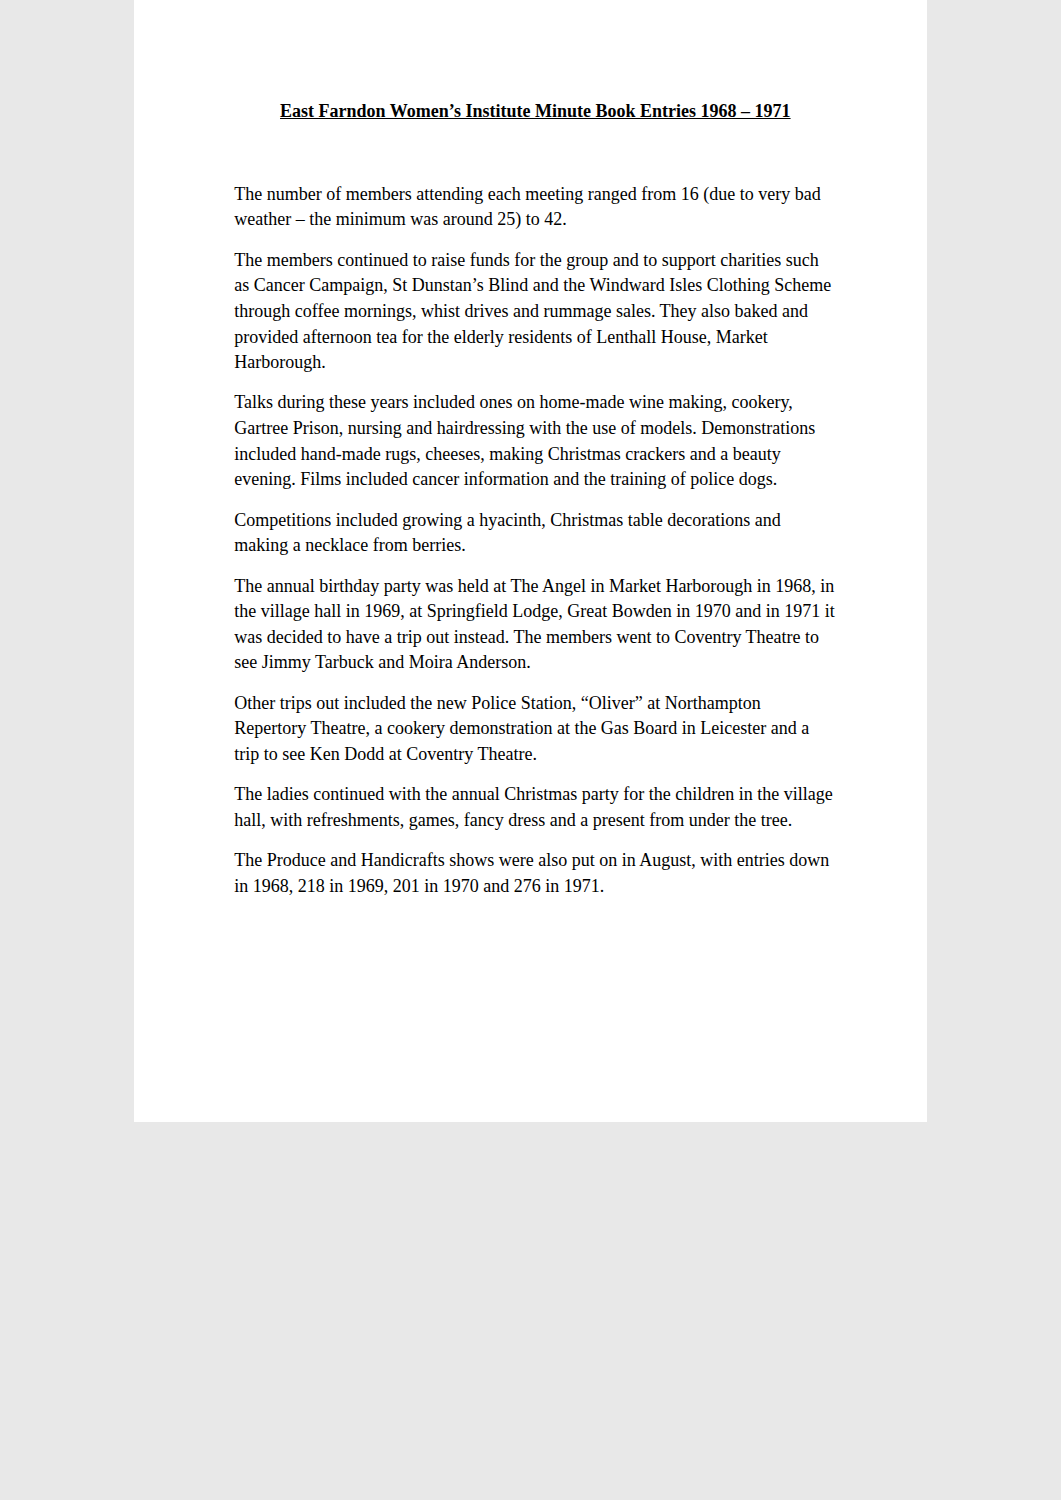East Farndon Women’s Institute Minute Book Entries 1968 – 1971
The number of members attending each meeting ranged from 16 (due to very bad weather – the minimum was around 25) to 42.
The members continued to raise funds for the group and to support charities such as Cancer Campaign, St Dunstan’s Blind and the Windward Isles Clothing Scheme through coffee mornings, whist drives and rummage sales. They also baked and provided afternoon tea for the elderly residents of Lenthall House, Market Harborough.
Talks during these years included ones on home-made wine making, cookery, Gartree Prison, nursing and hairdressing with the use of models. Demonstrations included hand-made rugs, cheeses, making Christmas crackers and a beauty evening. Films included cancer information and the training of police dogs.
Competitions included growing a hyacinth, Christmas table decorations and making a necklace from berries.
The annual birthday party was held at The Angel in Market Harborough in 1968, in the village hall in 1969, at Springfield Lodge, Great Bowden in 1970 and in 1971 it was decided to have a trip out instead. The members went to Coventry Theatre to see Jimmy Tarbuck and Moira Anderson.
Other trips out included the new Police Station, “Oliver” at Northampton Repertory Theatre, a cookery demonstration at the Gas Board in Leicester and a trip to see Ken Dodd at Coventry Theatre.
The ladies continued with the annual Christmas party for the children in the village hall, with refreshments, games, fancy dress and a present from under the tree.
The Produce and Handicrafts shows were also put on in August, with entries down in 1968, 218 in 1969, 201 in 1970 and 276 in 1971.